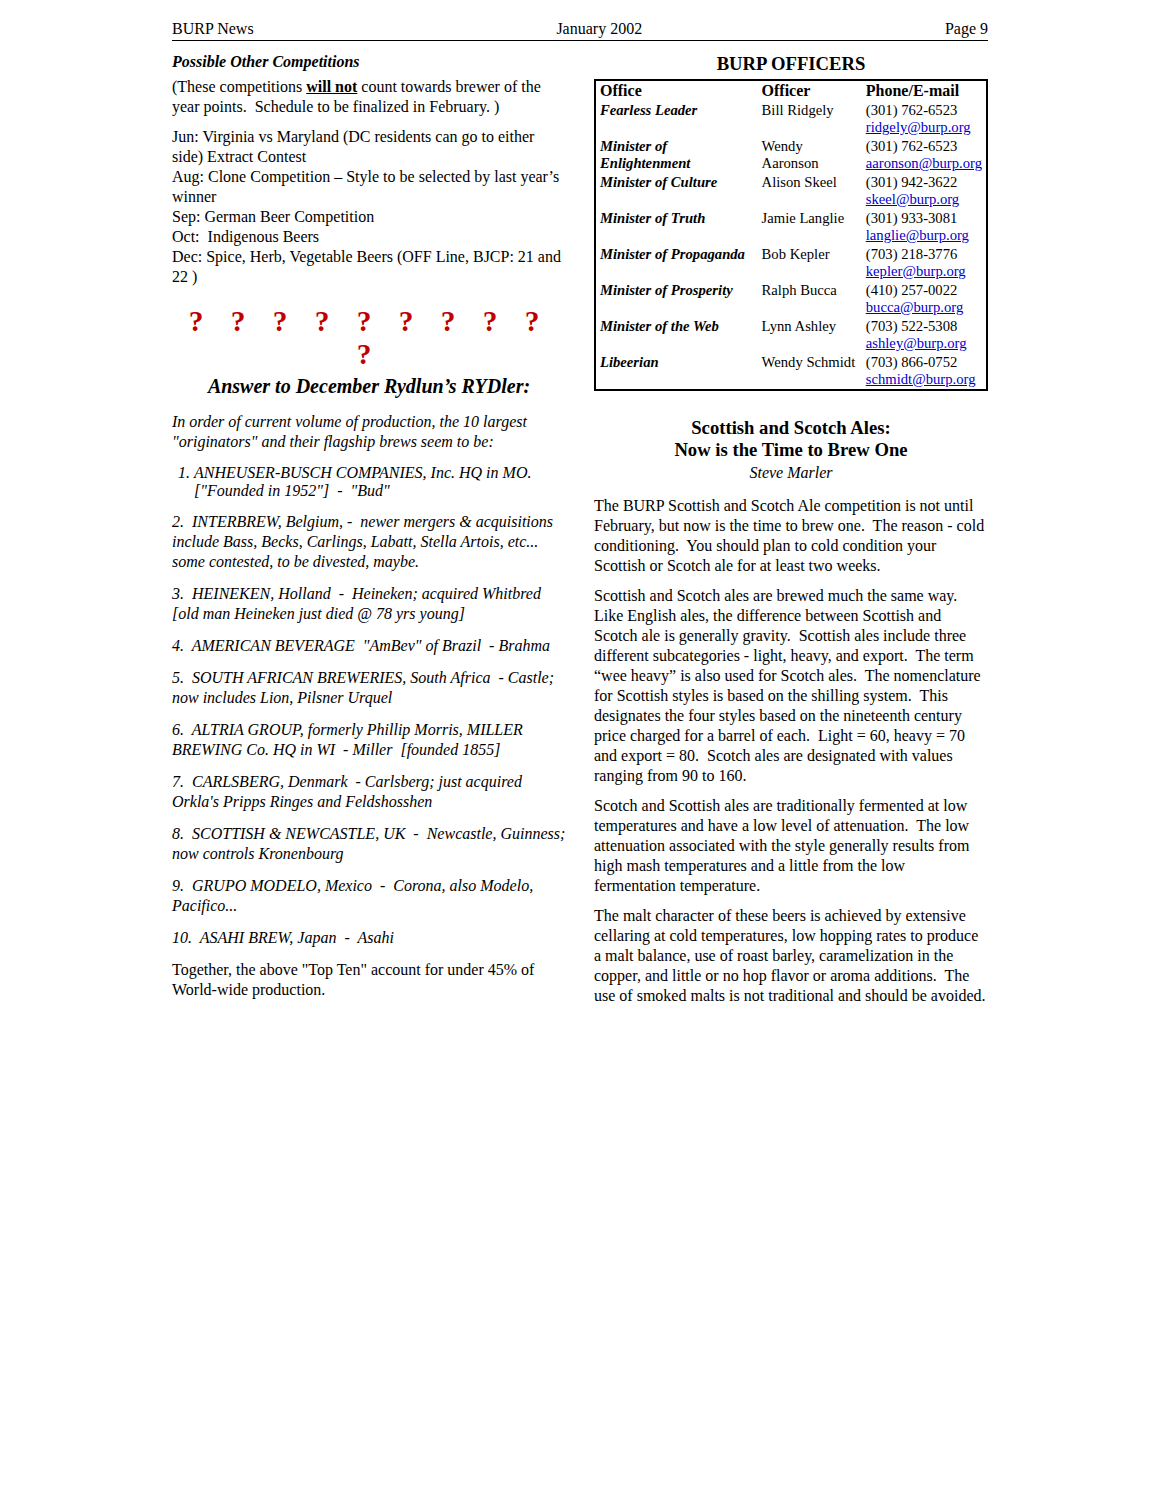BURP News
January 2002
Page 9
Possible Other Competitions
(These competitions will not count towards brewer of the year points. Schedule to be finalized in February. )
Jun: Virginia vs Maryland (DC residents can go to either side) Extract Contest
Aug: Clone Competition – Style to be selected by last year’s winner
Sep: German Beer Competition
Oct: Indigenous Beers
Dec: Spice, Herb, Vegetable Beers (OFF Line, BJCP: 21 and 22 )
? ? ? ? ? ? ? ? ? ?
Answer to December Rydlun’s RYDler:
In order of current volume of production, the 10 largest "originators" and their flagship brews seem to be:
ANHEUSER-BUSCH COMPANIES, Inc. HQ in MO. ["Founded in 1952"] - "Bud"
2. INTERBREW, Belgium, - newer mergers & acquisitions include Bass, Becks, Carlings, Labatt, Stella Artois, etc... some contested, to be divested, maybe.
3. HEINEKEN, Holland - Heineken; acquired Whitbred
[old man Heineken just died @ 78 yrs young]
4. AMERICAN BEVERAGE "AmBev" of Brazil - Brahma
5. SOUTH AFRICAN BREWERIES, South Africa - Castle; now includes Lion, Pilsner Urquel
6. ALTRIA GROUP, formerly Phillip Morris, MILLER BREWING Co. HQ in WI - Miller [founded 1855]
7. CARLSBERG, Denmark - Carlsberg; just acquired Orkla's Pripps Ringes and Feldshosshen
8. SCOTTISH & NEWCASTLE, UK - Newcastle, Guinness; now controls Kronenbourg
9. GRUPO MODELO, Mexico - Corona, also Modelo, Pacifico...
10. ASAHI BREW, Japan - Asahi
Together, the above "Top Ten" account for under 45% of World-wide production.
BURP OFFICERS
| Office | Officer | Phone/E-mail |
| --- | --- | --- |
| Fearless Leader | Bill Ridgely | (301) 762-6523 ridgely@burp.org |
| Minister of Enlightenment | Wendy Aaronson | (301) 762-6523 aaronson@burp.org |
| Minister of Culture | Alison Skeel | (301) 942-3622 skeel@burp.org |
| Minister of Truth | Jamie Langlie | (301) 933-3081 langlie@burp.org |
| Minister of Propaganda | Bob Kepler | (703) 218-3776 kepler@burp.org |
| Minister of Prosperity | Ralph Bucca | (410) 257-0022 bucca@burp.org |
| Minister of the Web | Lynn Ashley | (703) 522-5308 ashley@burp.org |
| Libeerian | Wendy Schmidt | (703) 866-0752 schmidt@burp.org |
Scottish and Scotch Ales:
Now is the Time to Brew One
Steve Marler
The BURP Scottish and Scotch Ale competition is not until February, but now is the time to brew one. The reason - cold conditioning. You should plan to cold condition your Scottish or Scotch ale for at least two weeks.
Scottish and Scotch ales are brewed much the same way. Like English ales, the difference between Scottish and Scotch ale is generally gravity. Scottish ales include three different subcategories - light, heavy, and export. The term “wee heavy” is also used for Scotch ales. The nomenclature for Scottish styles is based on the shilling system. This designates the four styles based on the nineteenth century price charged for a barrel of each. Light = 60, heavy = 70 and export = 80. Scotch ales are designated with values ranging from 90 to 160.
Scotch and Scottish ales are traditionally fermented at low temperatures and have a low level of attenuation. The low attenuation associated with the style generally results from high mash temperatures and a little from the low fermentation temperature.
The malt character of these beers is achieved by extensive cellaring at cold temperatures, low hopping rates to produce a malt balance, use of roast barley, caramelization in the copper, and little or no hop flavor or aroma additions. The use of smoked malts is not traditional and should be avoided.